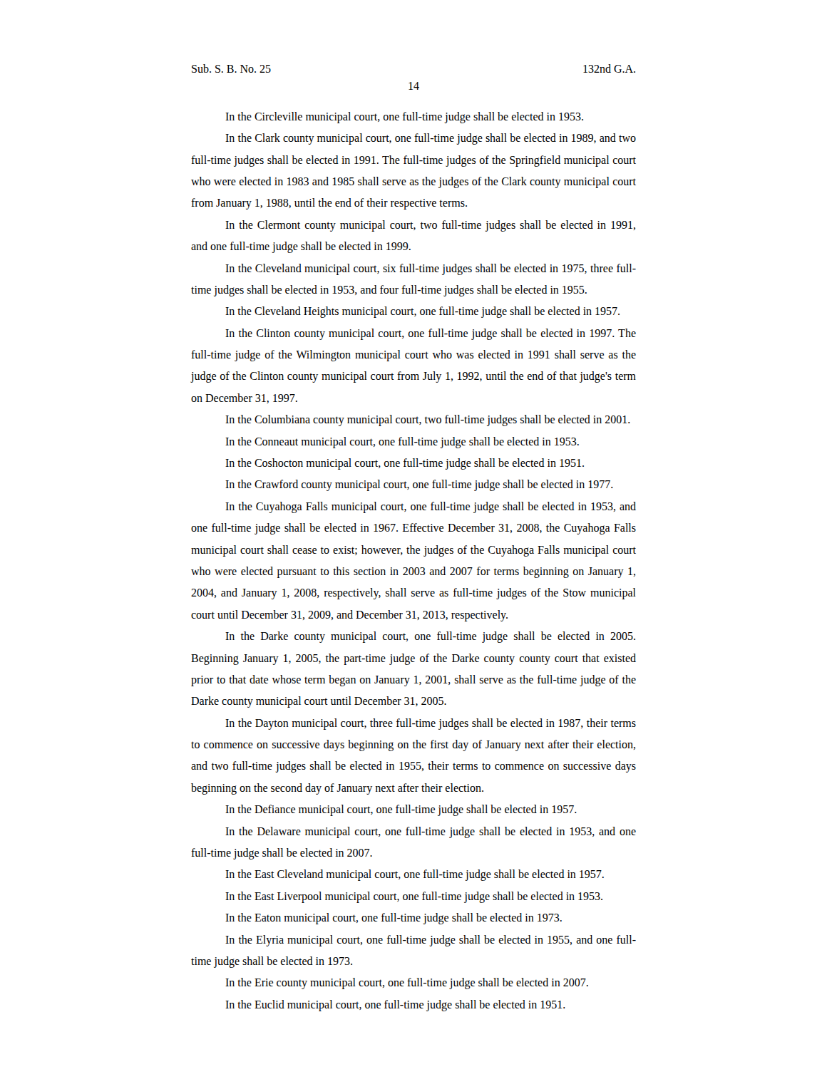Sub. S. B. No. 25
132nd G.A.
14
In the Circleville municipal court, one full-time judge shall be elected in 1953.
In the Clark county municipal court, one full-time judge shall be elected in 1989, and two full-time judges shall be elected in 1991. The full-time judges of the Springfield municipal court who were elected in 1983 and 1985 shall serve as the judges of the Clark county municipal court from January 1, 1988, until the end of their respective terms.
In the Clermont county municipal court, two full-time judges shall be elected in 1991, and one full-time judge shall be elected in 1999.
In the Cleveland municipal court, six full-time judges shall be elected in 1975, three full-time judges shall be elected in 1953, and four full-time judges shall be elected in 1955.
In the Cleveland Heights municipal court, one full-time judge shall be elected in 1957.
In the Clinton county municipal court, one full-time judge shall be elected in 1997. The full-time judge of the Wilmington municipal court who was elected in 1991 shall serve as the judge of the Clinton county municipal court from July 1, 1992, until the end of that judge's term on December 31, 1997.
In the Columbiana county municipal court, two full-time judges shall be elected in 2001.
In the Conneaut municipal court, one full-time judge shall be elected in 1953.
In the Coshocton municipal court, one full-time judge shall be elected in 1951.
In the Crawford county municipal court, one full-time judge shall be elected in 1977.
In the Cuyahoga Falls municipal court, one full-time judge shall be elected in 1953, and one full-time judge shall be elected in 1967. Effective December 31, 2008, the Cuyahoga Falls municipal court shall cease to exist; however, the judges of the Cuyahoga Falls municipal court who were elected pursuant to this section in 2003 and 2007 for terms beginning on January 1, 2004, and January 1, 2008, respectively, shall serve as full-time judges of the Stow municipal court until December 31, 2009, and December 31, 2013, respectively.
In the Darke county municipal court, one full-time judge shall be elected in 2005. Beginning January 1, 2005, the part-time judge of the Darke county county court that existed prior to that date whose term began on January 1, 2001, shall serve as the full-time judge of the Darke county municipal court until December 31, 2005.
In the Dayton municipal court, three full-time judges shall be elected in 1987, their terms to commence on successive days beginning on the first day of January next after their election, and two full-time judges shall be elected in 1955, their terms to commence on successive days beginning on the second day of January next after their election.
In the Defiance municipal court, one full-time judge shall be elected in 1957.
In the Delaware municipal court, one full-time judge shall be elected in 1953, and one full-time judge shall be elected in 2007.
In the East Cleveland municipal court, one full-time judge shall be elected in 1957.
In the East Liverpool municipal court, one full-time judge shall be elected in 1953.
In the Eaton municipal court, one full-time judge shall be elected in 1973.
In the Elyria municipal court, one full-time judge shall be elected in 1955, and one full-time judge shall be elected in 1973.
In the Erie county municipal court, one full-time judge shall be elected in 2007.
In the Euclid municipal court, one full-time judge shall be elected in 1951.